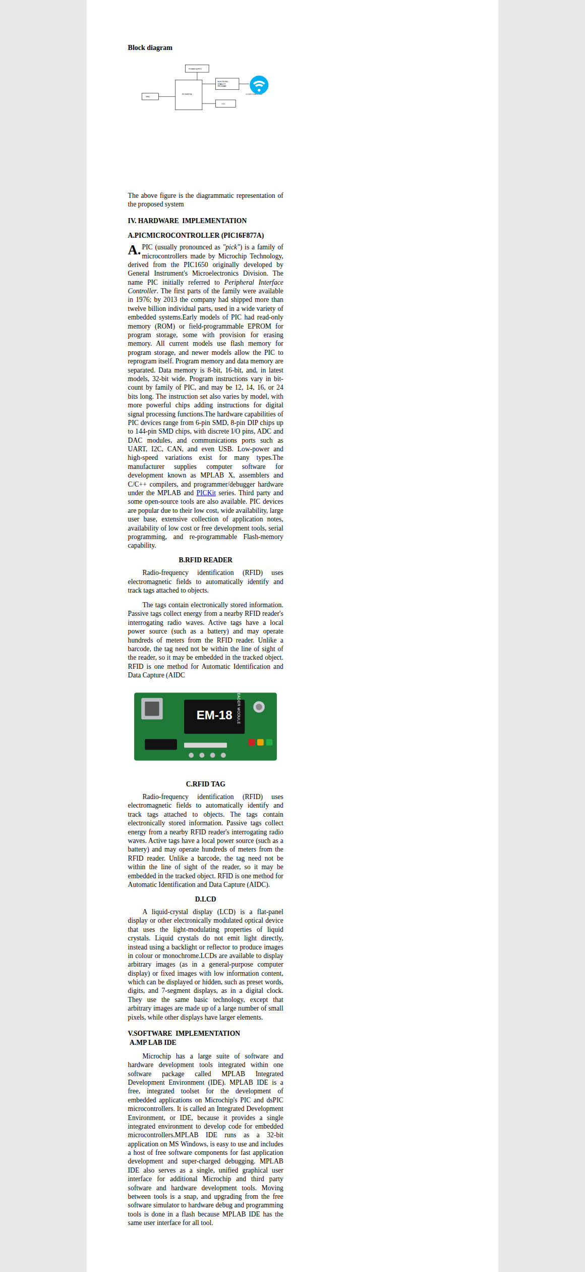Block diagram
The above figure is the diagrammatic representation of the proposed system
IV. HARDWARE IMPLEMENTATION
A.PICMICROCONTROLLER (PIC16F877A)
A. PIC (usually pronounced as "pick") is a family of microcontrollers made by Microchip Technology, derived from the PIC1650 originally developed by General Instrument's Microelectronics Division. The name PIC initially referred to Peripheral Interface Controller. The first parts of the family were available in 1976; by 2013 the company had shipped more than twelve billion individual parts, used in a wide variety of embedded systems.Early models of PIC had read-only memory (ROM) or field-programmable EPROM for program storage, some with provision for erasing memory. All current models use flash memory for program storage, and newer models allow the PIC to reprogram itself. Program memory and data memory are separated. Data memory is 8-bit, 16-bit, and, in latest models, 32-bit wide. Program instructions vary in bit-count by family of PIC, and may be 12, 14, 16, or 24 bits long. The instruction set also varies by model, with more powerful chips adding instructions for digital signal processing functions.The hardware capabilities of PIC devices range from 6-pin SMD, 8-pin DIP chips up to 144-pin SMD chips, with discrete I/O pins, ADC and DAC modules, and communications ports such as UART, I2C, CAN, and even USB. Low-power and high-speed variations exist for many types.The manufacturer supplies computer software for development known as MPLAB X, assemblers and C/C++ compilers, and programmer/debugger hardware under the MPLAB and PICKit series. Third party and some open-source tools are also available. PIC devices are popular due to their low cost, wide availability, large user base, extensive collection of application notes, availability of low cost or free development tools, serial programming, and re-programmable Flash-memory capability.
B.RFID READER
Radio-frequency identification (RFID) uses electromagnetic fields to automatically identify and track tags attached to objects.
The tags contain electronically stored information. Passive tags collect energy from a nearby RFID reader's interrogating radio waves. Active tags have a local power source (such as a battery) and may operate hundreds of meters from the RFID reader. Unlike a barcode, the tag need not be within the line of sight of the reader, so it may be embedded in the tracked object. RFID is one method for Automatic Identification and Data Capture (AIDC
C.RFID TAG
Radio-frequency identification (RFID) uses electromagnetic fields to automatically identify and track tags attached to objects. The tags contain electronically stored information. Passive tags collect energy from a nearby RFID reader's interrogating radio waves. Active tags have a local power source (such as a battery) and may operate hundreds of meters from the RFID reader. Unlike a barcode, the tag need not be within the line of sight of the reader, so it may be embedded in the tracked object. RFID is one method for Automatic Identification and Data Capture (AIDC).
D.LCD
A liquid-crystal display (LCD) is a flat-panel display or other electronically modulated optical device that uses the light-modulating properties of liquid crystals. Liquid crystals do not emit light directly, instead using a backlight or reflector to produce images in colour or monochrome.LCDs are available to display arbitrary images (as in a general-purpose computer display) or fixed images with low information content, which can be displayed or hidden, such as preset words, digits, and 7-segment displays, as in a digital clock. They use the same basic technology, except that arbitrary images are made up of a large number of small pixels, while other displays have larger elements.
V.SOFTWARE IMPLEMENTATION
A.MP LAB IDE
Microchip has a large suite of software and hardware development tools integrated within one software package called MPLAB Integrated Development Environment (IDE). MPLAB IDE is a free, integrated toolset for the development of embedded applications on Microchip's PIC and dsPIC microcontrollers. It is called an Integrated Development Environment, or IDE, because it provides a single integrated environment to develop code for embedded microcontrollers.MPLAB IDE runs as a 32-bit application on MS Windows, is easy to use and includes a host of free software components for fast application development and super-charged debugging. MPLAB IDE also serves as a single, unified graphical user interface for additional Microchip and third party software and hardware development tools. Moving between tools is a snap, and upgrading from the free software simulator to hardware debug and programming tools is done in a flash because MPLAB IDE has the same user interface for all tool.